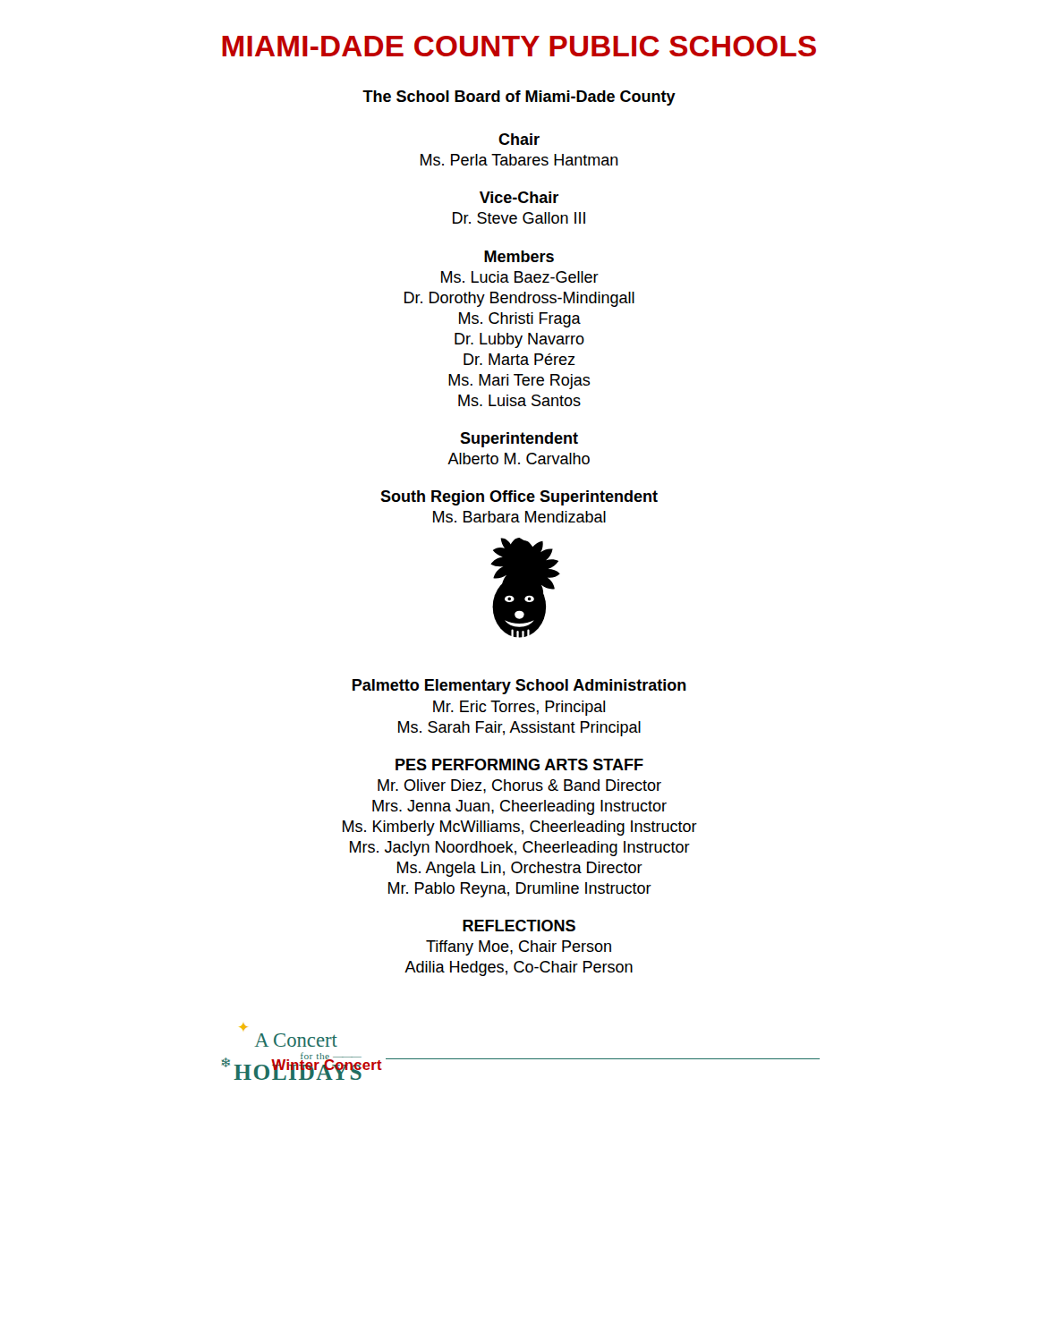MIAMI-DADE COUNTY PUBLIC SCHOOLS
The School Board of Miami-Dade County
Chair
Ms. Perla Tabares Hantman
Vice-Chair
Dr. Steve Gallon III
Members
Ms. Lucia Baez-Geller
Dr. Dorothy Bendross-Mindingall
Ms. Christi Fraga
Dr. Lubby Navarro
Dr. Marta Pérez
Ms. Mari Tere Rojas
Ms. Luisa Santos
Superintendent
Alberto M. Carvalho
South Region Office Superintendent
Ms. Barbara Mendizabal
Palmetto Elementary School Administration
Mr. Eric Torres, Principal
Ms. Sarah Fair, Assistant Principal
PES PERFORMING ARTS STAFF
Mr. Oliver Diez, Chorus & Band Director
Mrs. Jenna Juan, Cheerleading Instructor
Ms. Kimberly McWilliams, Cheerleading Instructor
Mrs. Jaclyn Noordhoek, Cheerleading Instructor
Ms. Angela Lin, Orchestra Director
Mr. Pablo Reyna, Drumline Instructor
REFLECTIONS
Tiffany Moe, Chair Person
Adilia Hedges, Co-Chair Person
✦ ❄ A Concert for the ——— HOLIDAYS
Winter Concert